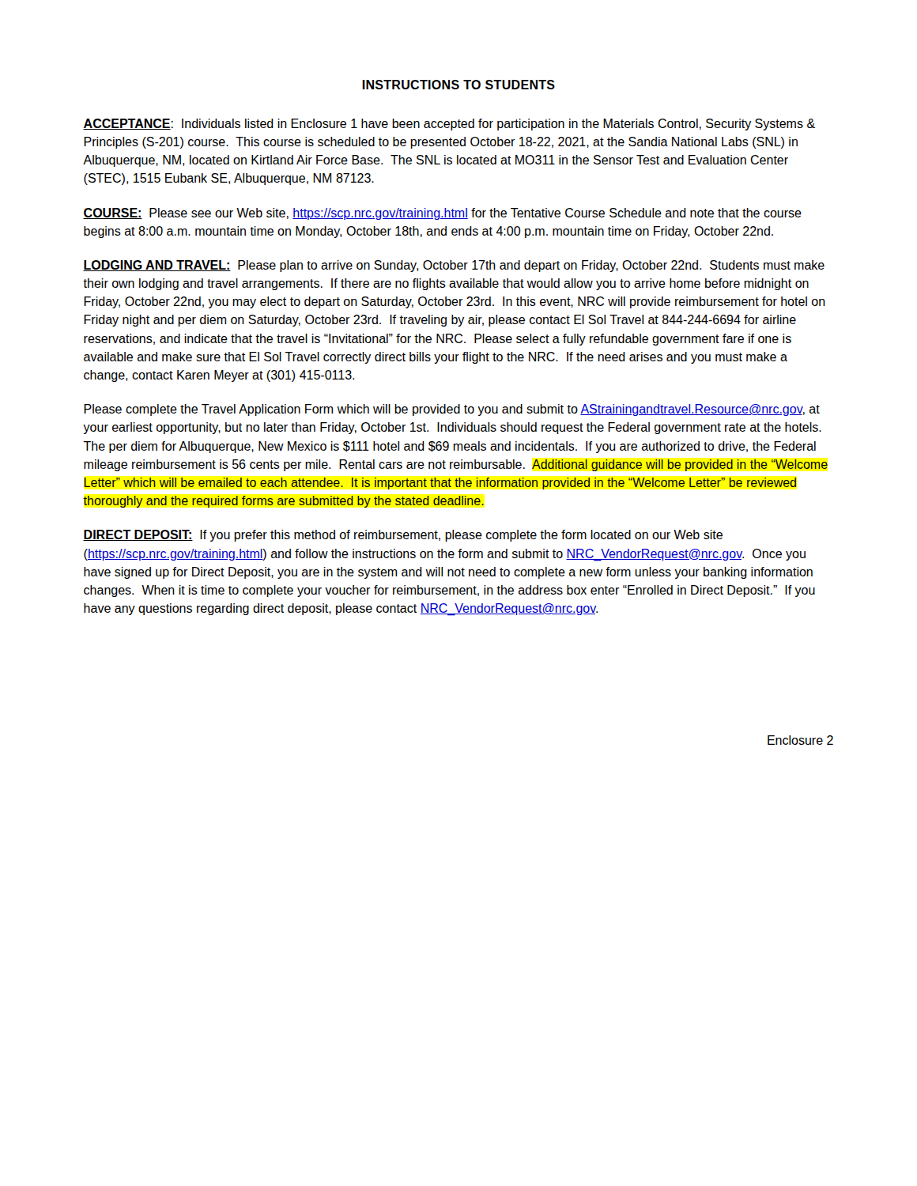INSTRUCTIONS TO STUDENTS
ACCEPTANCE: Individuals listed in Enclosure 1 have been accepted for participation in the Materials Control, Security Systems & Principles (S-201) course. This course is scheduled to be presented October 18-22, 2021, at the Sandia National Labs (SNL) in Albuquerque, NM, located on Kirtland Air Force Base. The SNL is located at MO311 in the Sensor Test and Evaluation Center (STEC), 1515 Eubank SE, Albuquerque, NM 87123.
COURSE: Please see our Web site, https://scp.nrc.gov/training.html for the Tentative Course Schedule and note that the course begins at 8:00 a.m. mountain time on Monday, October 18th, and ends at 4:00 p.m. mountain time on Friday, October 22nd.
LODGING AND TRAVEL: Please plan to arrive on Sunday, October 17th and depart on Friday, October 22nd. Students must make their own lodging and travel arrangements. If there are no flights available that would allow you to arrive home before midnight on Friday, October 22nd, you may elect to depart on Saturday, October 23rd. In this event, NRC will provide reimbursement for hotel on Friday night and per diem on Saturday, October 23rd. If traveling by air, please contact El Sol Travel at 844-244-6694 for airline reservations, and indicate that the travel is “Invitational” for the NRC. Please select a fully refundable government fare if one is available and make sure that El Sol Travel correctly direct bills your flight to the NRC. If the need arises and you must make a change, contact Karen Meyer at (301) 415-0113.
Please complete the Travel Application Form which will be provided to you and submit to AStrainingandtravel.Resource@nrc.gov, at your earliest opportunity, but no later than Friday, October 1st. Individuals should request the Federal government rate at the hotels. The per diem for Albuquerque, New Mexico is $111 hotel and $69 meals and incidentals. If you are authorized to drive, the Federal mileage reimbursement is 56 cents per mile. Rental cars are not reimbursable. Additional guidance will be provided in the “Welcome Letter” which will be emailed to each attendee. It is important that the information provided in the “Welcome Letter” be reviewed thoroughly and the required forms are submitted by the stated deadline.
DIRECT DEPOSIT: If you prefer this method of reimbursement, please complete the form located on our Web site (https://scp.nrc.gov/training.html) and follow the instructions on the form and submit to NRC_VendorRequest@nrc.gov. Once you have signed up for Direct Deposit, you are in the system and will not need to complete a new form unless your banking information changes. When it is time to complete your voucher for reimbursement, in the address box enter “Enrolled in Direct Deposit.” If you have any questions regarding direct deposit, please contact NRC_VendorRequest@nrc.gov.
Enclosure 2